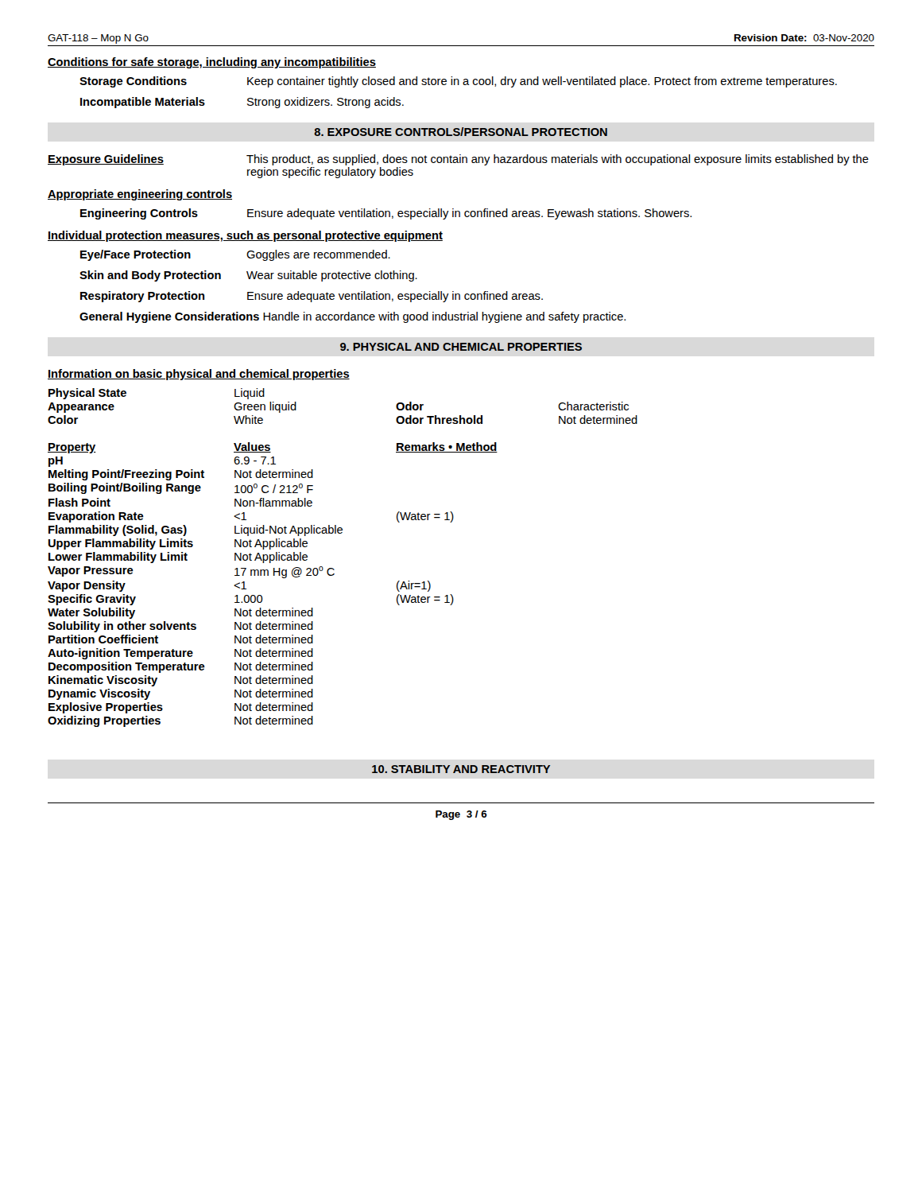GAT-118 – Mop N Go Revision Date: 03-Nov-2020
Conditions for safe storage, including any incompatibilities
Storage Conditions
Keep container tightly closed and store in a cool, dry and well-ventilated place. Protect from extreme temperatures.
Incompatible Materials
Strong oxidizers. Strong acids.
8. EXPOSURE CONTROLS/PERSONAL PROTECTION
Exposure Guidelines
This product, as supplied, does not contain any hazardous materials with occupational exposure limits established by the region specific regulatory bodies
Appropriate engineering controls
Engineering Controls
Ensure adequate ventilation, especially in confined areas. Eyewash stations. Showers.
Individual protection measures, such as personal protective equipment
Eye/Face Protection
Goggles are recommended.
Skin and Body Protection
Wear suitable protective clothing.
Respiratory Protection
Ensure adequate ventilation, especially in confined areas.
General Hygiene Considerations Handle in accordance with good industrial hygiene and safety practice.
9. PHYSICAL AND CHEMICAL PROPERTIES
Information on basic physical and chemical properties
| Physical State | Liquid | | |
| Appearance | Green liquid | Odor | Characteristic |
| Color | White | Odor Threshold | Not determined |
| Property | Values | Remarks • Method | |
| pH | 6.9 - 7.1 | | |
| Melting Point/Freezing Point | Not determined | | |
| Boiling Point/Boiling Range | 100 o C / 212 o F | | |
| Flash Point | Non-flammable | | |
| Evaporation Rate | <1 | (Water = 1) | |
| Flammability (Solid, Gas) | Liquid-Not Applicable | | |
| Upper Flammability Limits | Not Applicable | | |
| Lower Flammability Limit | Not Applicable | | |
| Vapor Pressure | 17 mm Hg @ 20 o C | | |
| Vapor Density | <1 | (Air=1) | |
| Specific Gravity | 1.000 | (Water = 1) | |
| Water Solubility | Not determined | | |
| Solubility in other solvents | Not determined | | |
| Partition Coefficient | Not determined | | |
| Auto-ignition Temperature | Not determined | | |
| Decomposition Temperature | Not determined | | |
| Kinematic Viscosity | Not determined | | |
| Dynamic Viscosity | Not determined | | |
| Explosive Properties | Not determined | | |
| Oxidizing Properties | Not determined | | |
10. STABILITY AND REACTIVITY
Page 3 / 6